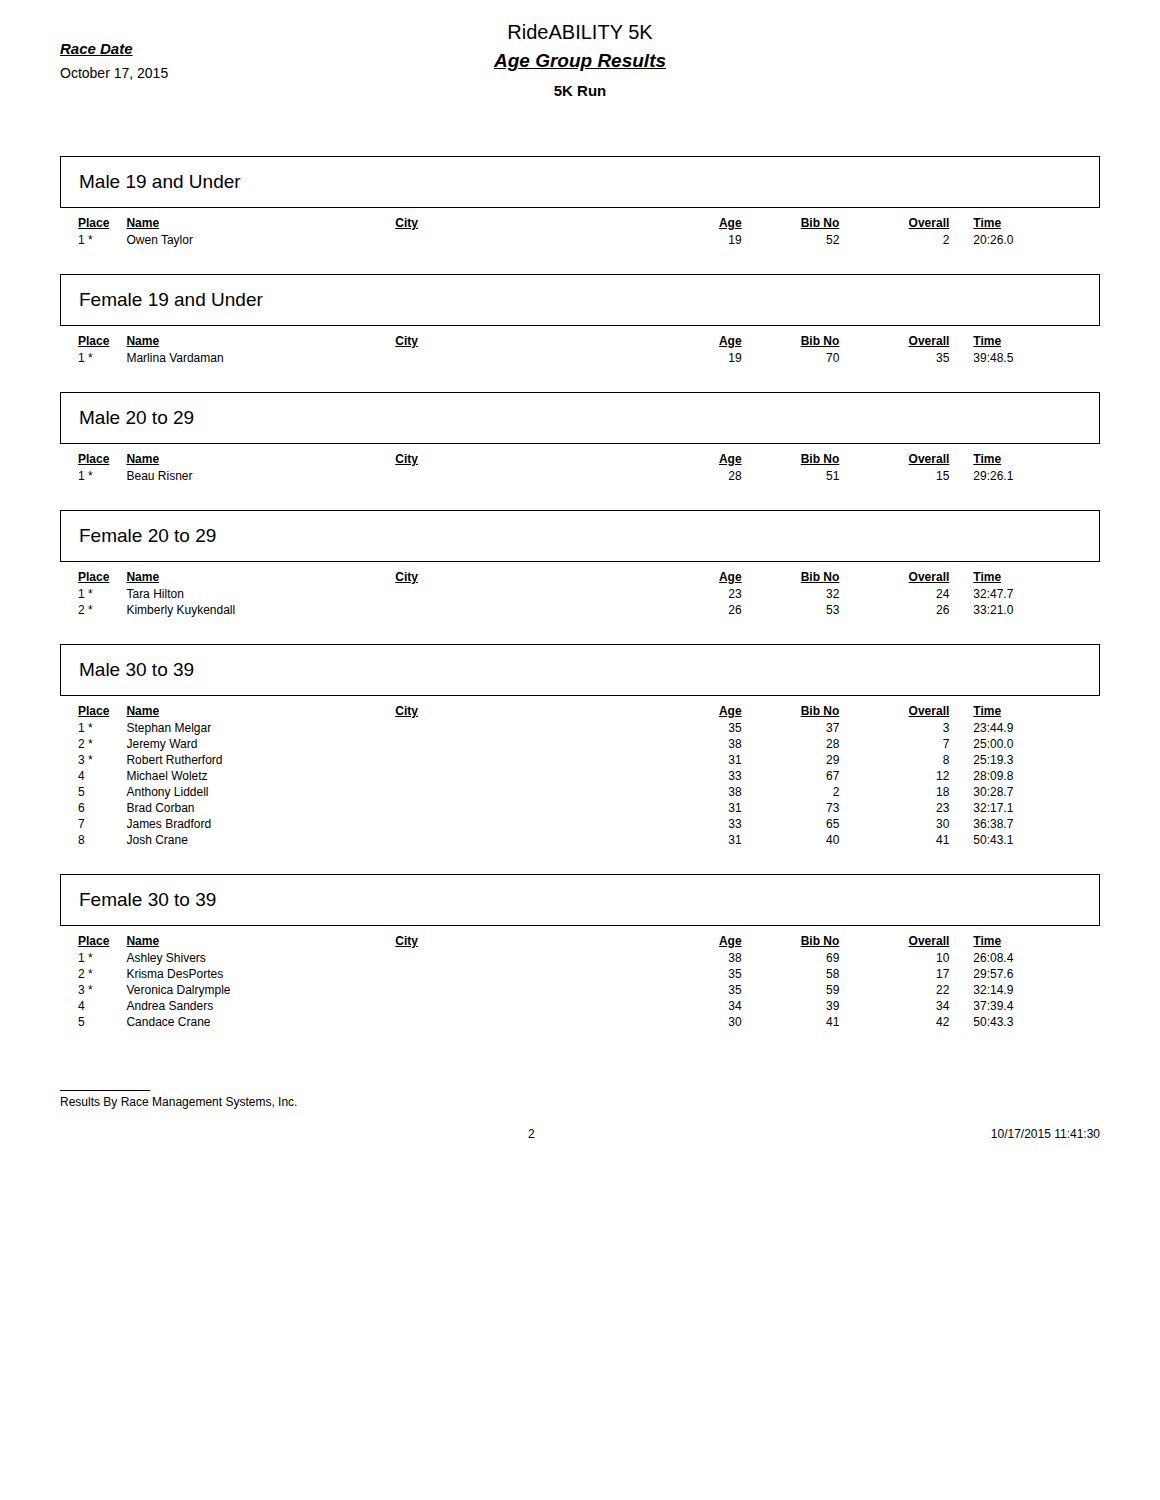Race Date
October 17, 2015
RideABILITY 5K
Age Group Results
5K Run
Male 19 and Under
| Place | Name | City | Age | Bib No | Overall | Time |
| --- | --- | --- | --- | --- | --- | --- |
| 1 * | Owen Taylor | | 19 | 52 | 2 | 20:26.0 |
Female 19 and Under
| Place | Name | City | Age | Bib No | Overall | Time |
| --- | --- | --- | --- | --- | --- | --- |
| 1 * | Marlina Vardaman | | 19 | 70 | 35 | 39:48.5 |
Male 20 to 29
| Place | Name | City | Age | Bib No | Overall | Time |
| --- | --- | --- | --- | --- | --- | --- |
| 1 * | Beau Risner | | 28 | 51 | 15 | 29:26.1 |
Female 20 to 29
| Place | Name | City | Age | Bib No | Overall | Time |
| --- | --- | --- | --- | --- | --- | --- |
| 1 * | Tara Hilton | | 23 | 32 | 24 | 32:47.7 |
| 2 * | Kimberly Kuykendall | | 26 | 53 | 26 | 33:21.0 |
Male 30 to 39
| Place | Name | City | Age | Bib No | Overall | Time |
| --- | --- | --- | --- | --- | --- | --- |
| 1 * | Stephan Melgar | | 35 | 37 | 3 | 23:44.9 |
| 2 * | Jeremy Ward | | 38 | 28 | 7 | 25:00.0 |
| 3 * | Robert Rutherford | | 31 | 29 | 8 | 25:19.3 |
| 4 | Michael Woletz | | 33 | 67 | 12 | 28:09.8 |
| 5 | Anthony Liddell | | 38 | 2 | 18 | 30:28.7 |
| 6 | Brad Corban | | 31 | 73 | 23 | 32:17.1 |
| 7 | James Bradford | | 33 | 65 | 30 | 36:38.7 |
| 8 | Josh Crane | | 31 | 40 | 41 | 50:43.1 |
Female 30 to 39
| Place | Name | City | Age | Bib No | Overall | Time |
| --- | --- | --- | --- | --- | --- | --- |
| 1 * | Ashley Shivers | | 38 | 69 | 10 | 26:08.4 |
| 2 * | Krisma DesPortes | | 35 | 58 | 17 | 29:57.6 |
| 3 * | Veronica Dalrymple | | 35 | 59 | 22 | 32:14.9 |
| 4 | Andrea Sanders | | 34 | 39 | 34 | 37:39.4 |
| 5 | Candace Crane | | 30 | 41 | 42 | 50:43.3 |
Results By Race Management Systems, Inc.
2
10/17/2015 11:41:30